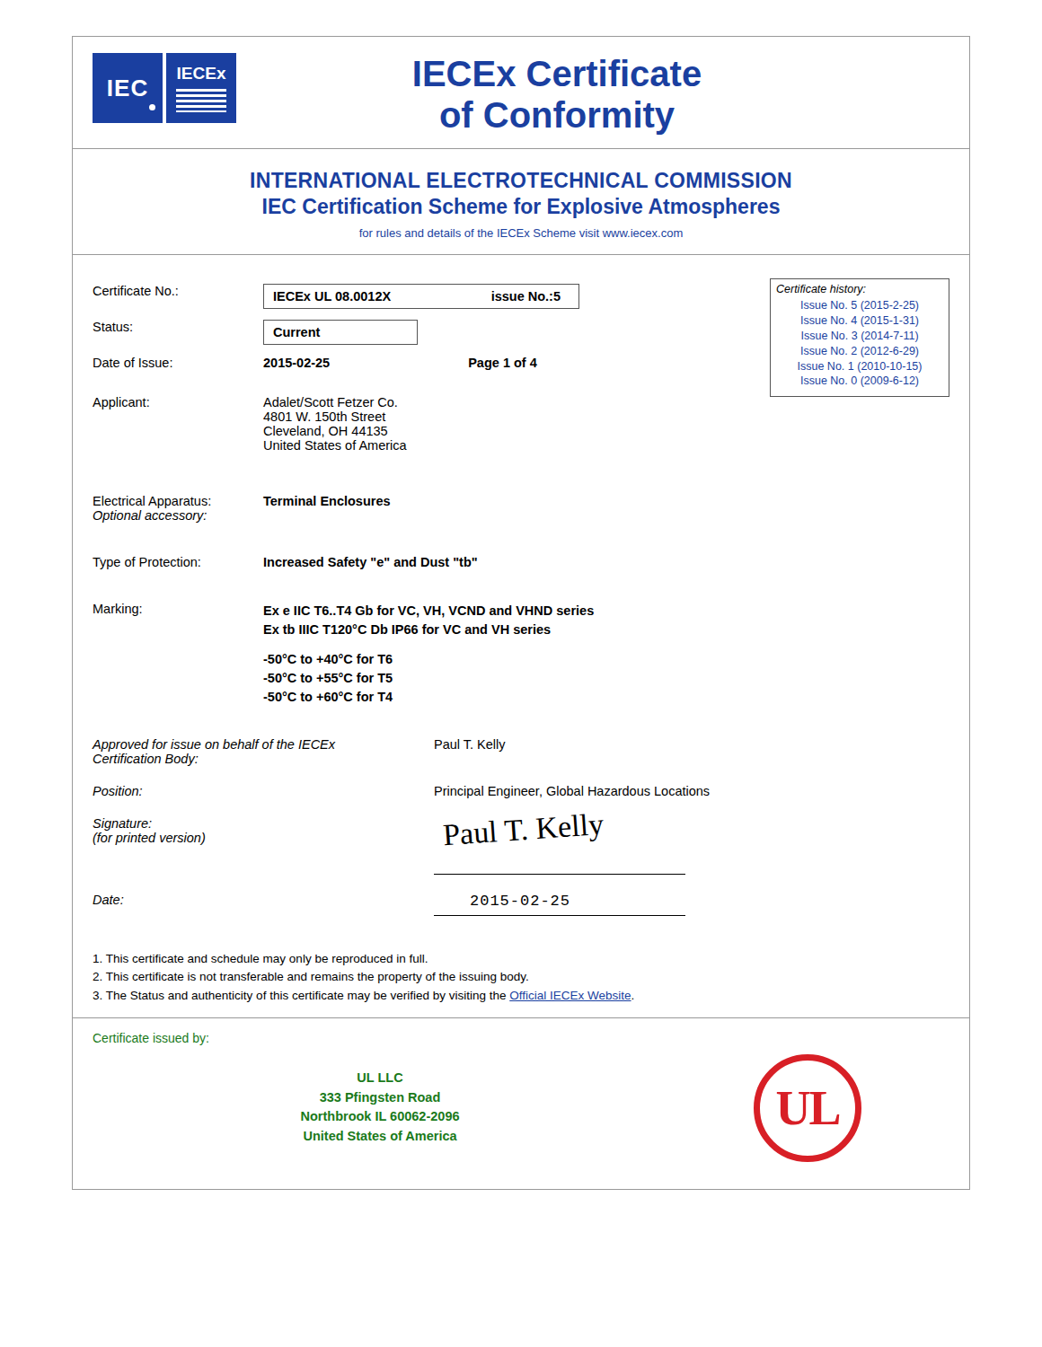IEC
IECEx
IECEx Certificate
of Conformity
INTERNATIONAL ELECTROTECHNICAL COMMISSION
IEC Certification Scheme for Explosive Atmospheres
for rules and details of the IECEx Scheme visit www.iecex.com
Certificate history:
Issue No. 5 (2015-2-25)
Issue No. 4 (2015-1-31)
Issue No. 3 (2014-7-11)
Issue No. 2 (2012-6-29)
Issue No. 1 (2010-10-15)
Issue No. 0 (2009-6-12)
| Certificate No.: | IECEx UL 08.0012X issue No.:5 |
| Status: | Current |
| Date of Issue: | 2015-02-25 Page 1 of 4 |
| Applicant: | Adalet/Scott Fetzer Co. 4801 W. 150th Street Cleveland, OH 44135 United States of America |
| Electrical Apparatus: Optional accessory: | Terminal Enclosures |
| Type of Protection: | Increased Safety "e" and Dust "tb" |
| Marking: | Ex e IIC T6..T4 Gb for VC, VH, VCND and VHND series Ex tb IIIC T120°C Db IP66 for VC and VH series -50°C to +40°C for T6 -50°C to +55°C for T5 -50°C to +60°C for T4 |
| Approved for issue on behalf of the IECEx Certification Body: | Paul T. Kelly |
| Position: | Principal Engineer, Global Hazardous Locations |
| Signature: (for printed version) | Paul T. Kelly |
| Date: | 2015-02-25 |
1. This certificate and schedule may only be reproduced in full.
2. This certificate is not transferable and remains the property of the issuing body.
3. The Status and authenticity of this certificate may be verified by visiting the Official IECEx Website.
Certificate issued by:
UL LLC
333 Pfingsten Road
Northbrook IL 60062-2096
United States of America
UL